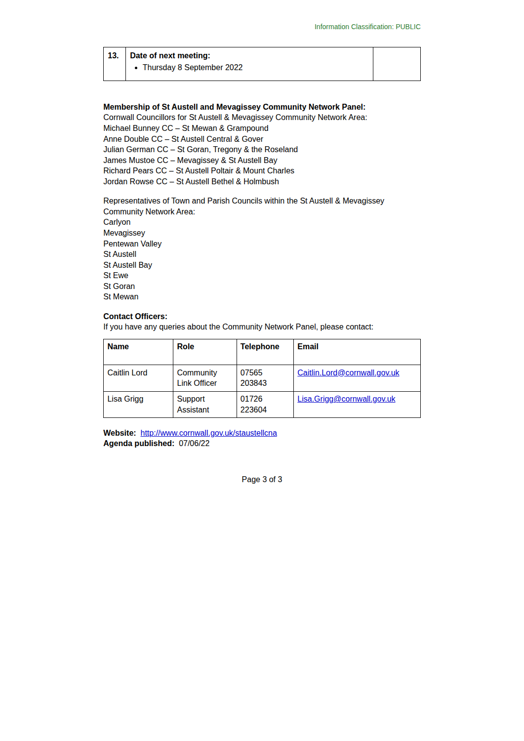Information Classification: PUBLIC
| 13. | Date of next meeting: Thursday 8 September 2022 | |
Membership of St Austell and Mevagissey Community Network Panel:
Cornwall Councillors for St Austell & Mevagissey Community Network Area:
Michael Bunney CC – St Mewan & Grampound
Anne Double CC – St Austell Central & Gover
Julian German CC – St Goran, Tregony & the Roseland
James Mustoe CC – Mevagissey & St Austell Bay
Richard Pears CC – St Austell Poltair & Mount Charles
Jordan Rowse CC – St Austell Bethel & Holmbush
Representatives of Town and Parish Councils within the St Austell & Mevagissey Community Network Area:
Carlyon
Mevagissey
Pentewan Valley
St Austell
St Austell Bay
St Ewe
St Goran
St Mewan
Contact Officers:
If you have any queries about the Community Network Panel, please contact:
| Name | Role | Telephone | Email |
| --- | --- | --- | --- |
| Caitlin Lord | Community Link Officer | 07565 203843 | Caitlin.Lord@cornwall.gov.uk |
| Lisa Grigg | Support Assistant | 01726 223604 | Lisa.Grigg@cornwall.gov.uk |
Website: http://www.cornwall.gov.uk/staustellcna
Agenda published: 07/06/22
Page 3 of 3